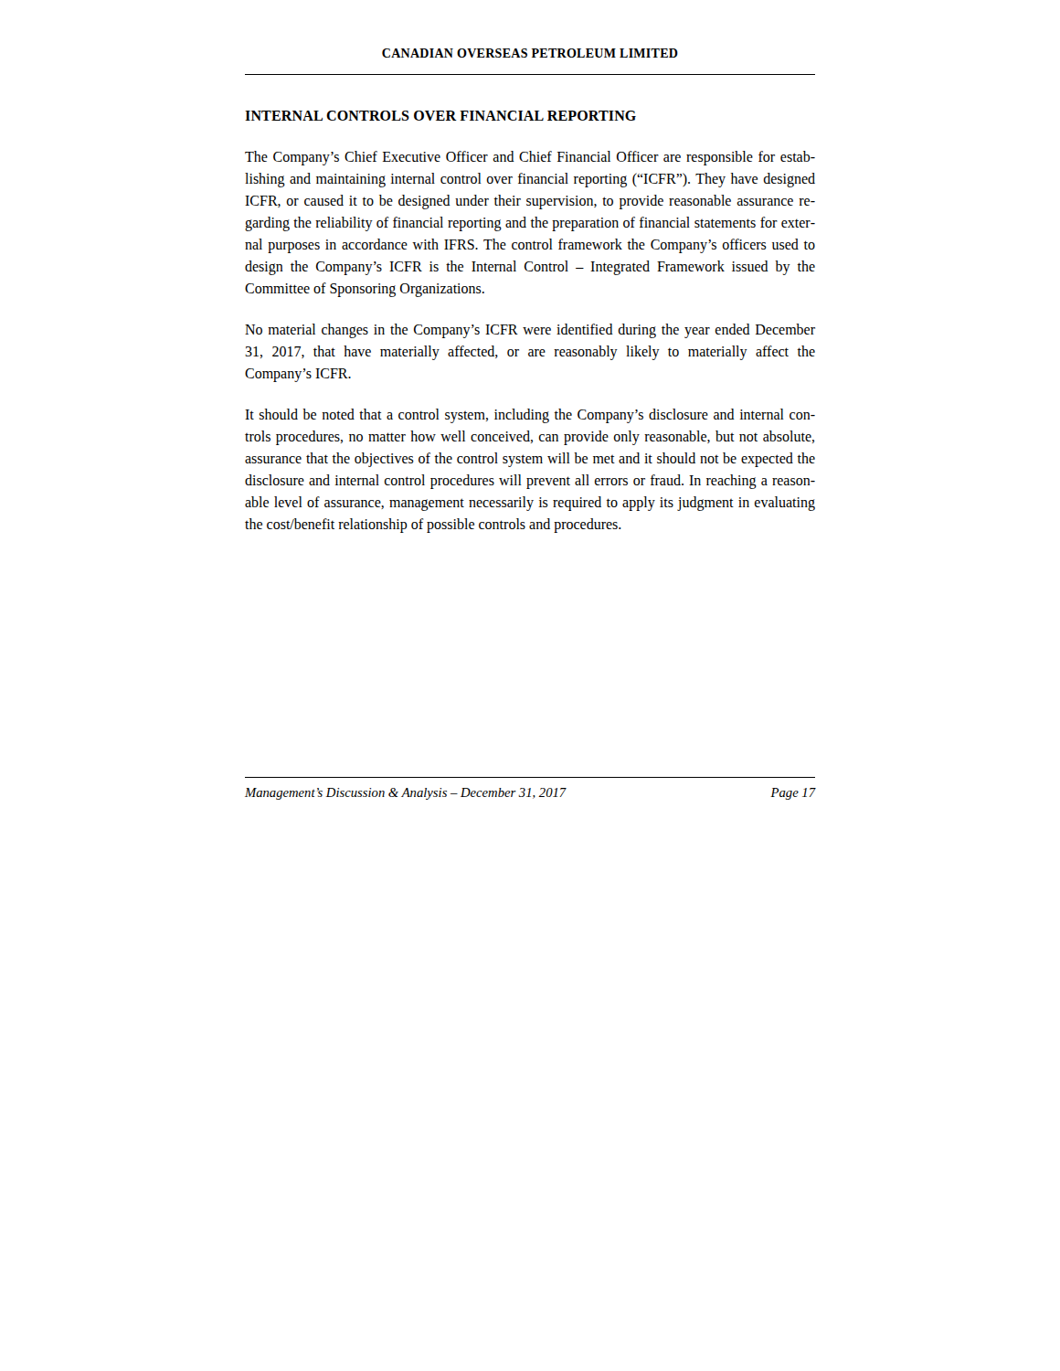CANADIAN OVERSEAS PETROLEUM LIMITED
INTERNAL CONTROLS OVER FINANCIAL REPORTING
The Company’s Chief Executive Officer and Chief Financial Officer are responsible for establishing and maintaining internal control over financial reporting (“ICFR”). They have designed ICFR, or caused it to be designed under their supervision, to provide reasonable assurance regarding the reliability of financial reporting and the preparation of financial statements for external purposes in accordance with IFRS. The control framework the Company’s officers used to design the Company’s ICFR is the Internal Control – Integrated Framework issued by the Committee of Sponsoring Organizations.
No material changes in the Company’s ICFR were identified during the year ended December 31, 2017, that have materially affected, or are reasonably likely to materially affect the Company’s ICFR.
It should be noted that a control system, including the Company’s disclosure and internal controls procedures, no matter how well conceived, can provide only reasonable, but not absolute, assurance that the objectives of the control system will be met and it should not be expected the disclosure and internal control procedures will prevent all errors or fraud. In reaching a reasonable level of assurance, management necessarily is required to apply its judgment in evaluating the cost/benefit relationship of possible controls and procedures.
Management’s Discussion & Analysis – December 31, 2017 Page 17